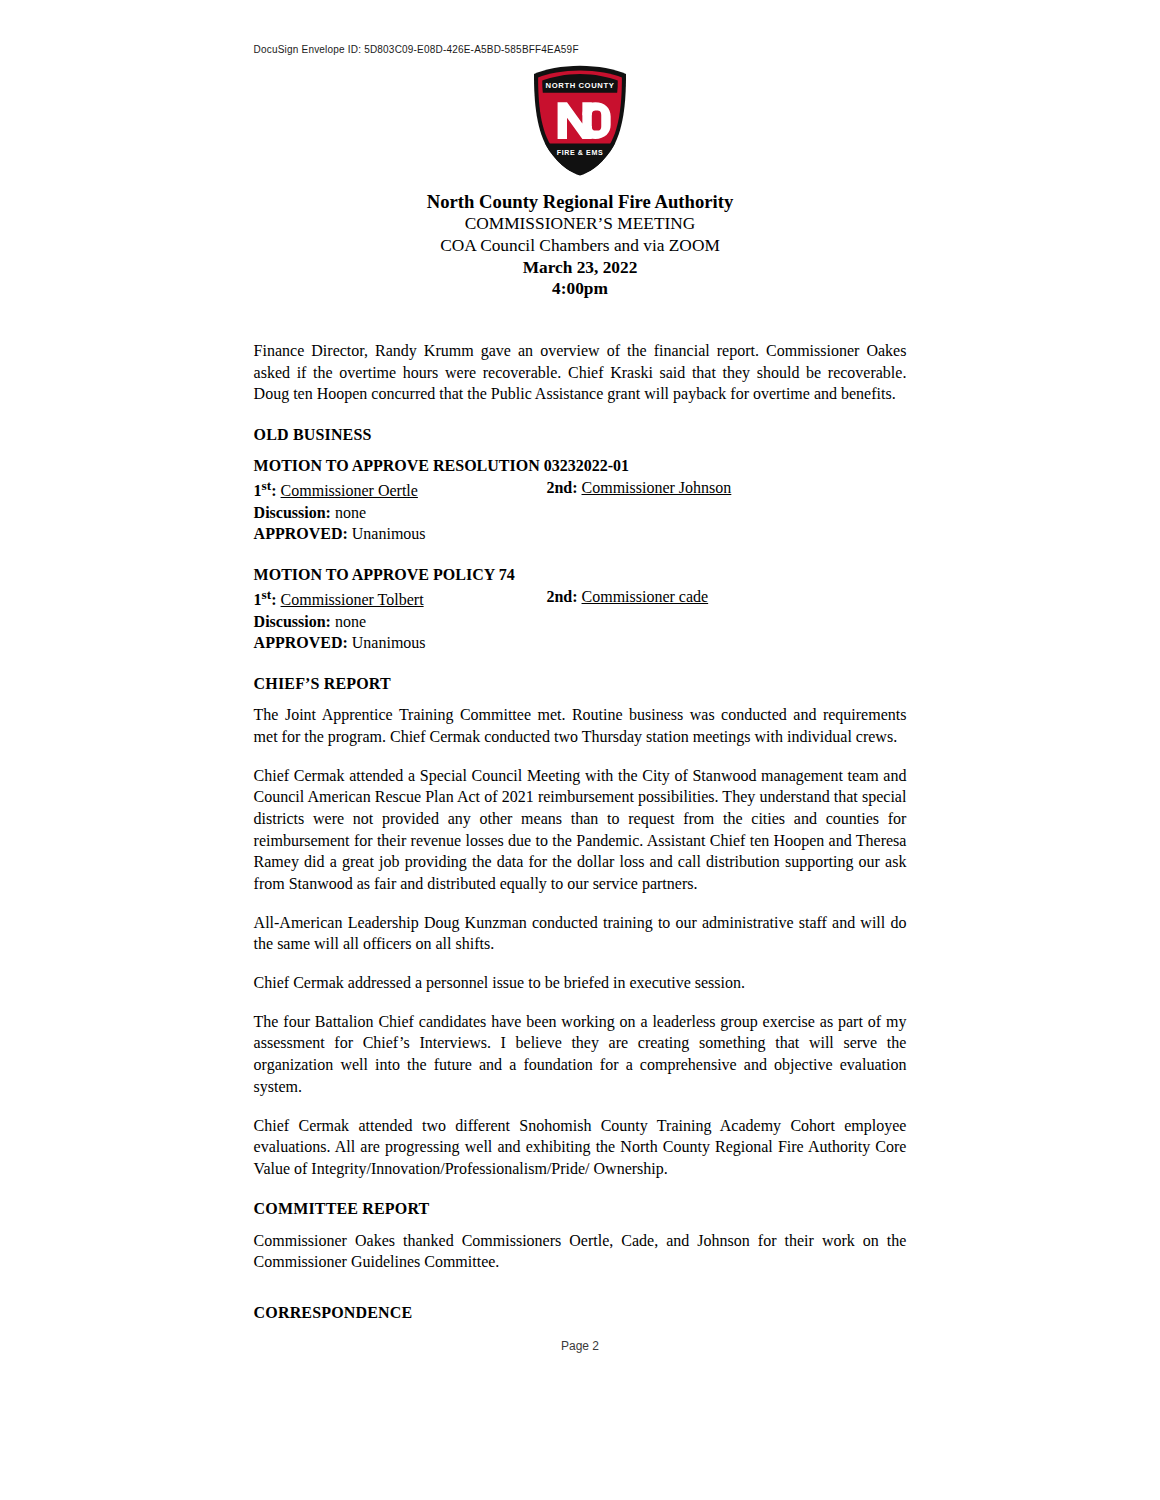DocuSign Envelope ID: 5D803C09-E08D-426E-A5BD-585BFF4EA59F
NORTH COUNTY FIRE & EMS
North County Regional Fire Authority
COMMISSIONER’S MEETING
COA Council Chambers and via ZOOM
March 23, 2022
4:00pm
Finance Director, Randy Krumm gave an overview of the financial report. Commissioner Oakes asked if the overtime hours were recoverable. Chief Kraski said that they should be recoverable. Doug ten Hoopen concurred that the Public Assistance grant will payback for overtime and benefits.
Old Business
MOTION TO APPROVE RESOLUTION 03232022-01
1st: Commissioner Oertle
2nd: Commissioner Johnson
Discussion: none
APPROVED: Unanimous
MOTION TO APPROVE POLICY 74
1st: Commissioner Tolbert
2nd: Commissioner cade
Discussion: none
APPROVED: Unanimous
Chief’s Report
The Joint Apprentice Training Committee met. Routine business was conducted and requirements met for the program. Chief Cermak conducted two Thursday station meetings with individual crews.
Chief Cermak attended a Special Council Meeting with the City of Stanwood management team and Council American Rescue Plan Act of 2021 reimbursement possibilities. They understand that special districts were not provided any other means than to request from the cities and counties for reimbursement for their revenue losses due to the Pandemic. Assistant Chief ten Hoopen and Theresa Ramey did a great job providing the data for the dollar loss and call distribution supporting our ask from Stanwood as fair and distributed equally to our service partners.
All-American Leadership Doug Kunzman conducted training to our administrative staff and will do the same will all officers on all shifts.
Chief Cermak addressed a personnel issue to be briefed in executive session.
The four Battalion Chief candidates have been working on a leaderless group exercise as part of my assessment for Chief’s Interviews. I believe they are creating something that will serve the organization well into the future and a foundation for a comprehensive and objective evaluation system.
Chief Cermak attended two different Snohomish County Training Academy Cohort employee evaluations. All are progressing well and exhibiting the North County Regional Fire Authority Core Value of Integrity/Innovation/Professionalism/Pride/ Ownership.
Committee Report
Commissioner Oakes thanked Commissioners Oertle, Cade, and Johnson for their work on the Commissioner Guidelines Committee.
Correspondence
Page 2